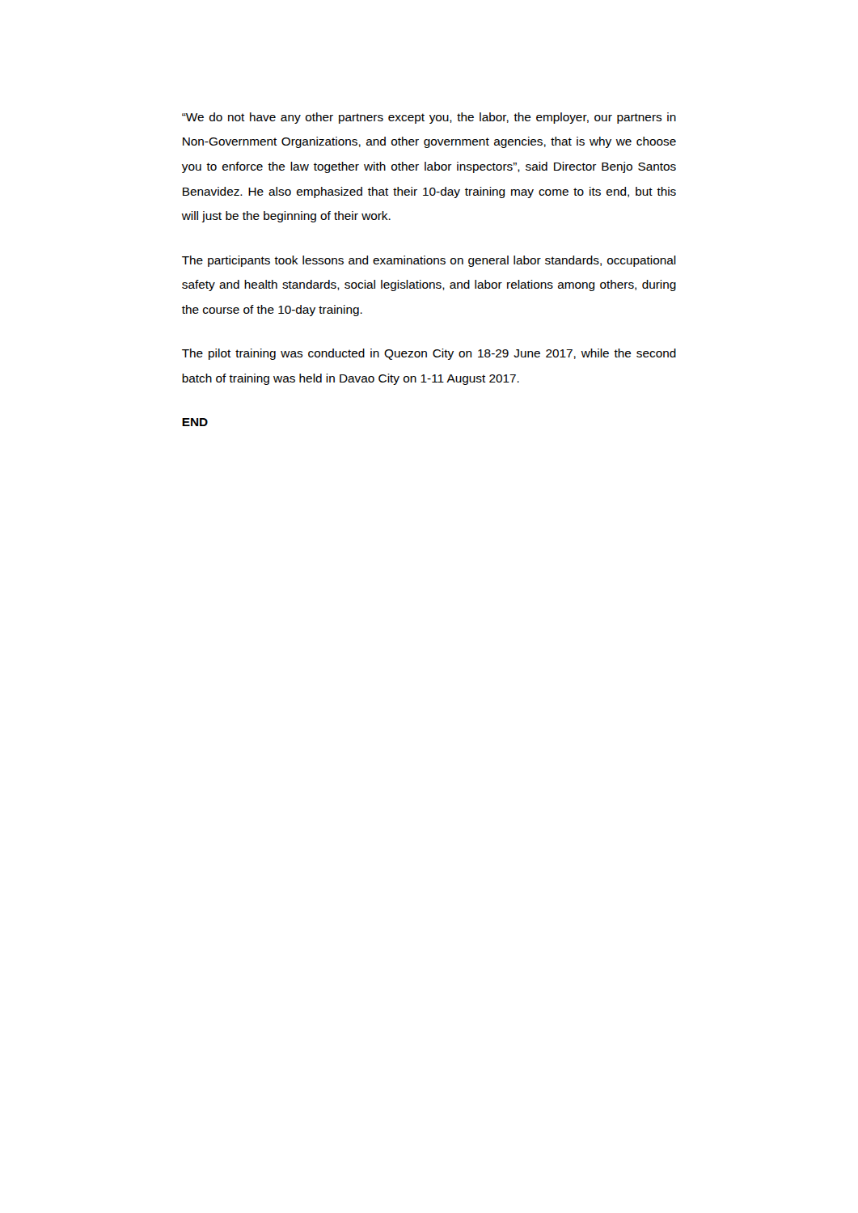“We do not have any other partners except you, the labor, the employer, our partners in Non-Government Organizations, and other government agencies, that is why we choose you to enforce the law together with other labor inspectors”, said Director Benjo Santos Benavidez. He also emphasized that their 10-day training may come to its end, but this will just be the beginning of their work.
The participants took lessons and examinations on general labor standards, occupational safety and health standards, social legislations, and labor relations among others, during the course of the 10-day training.
The pilot training was conducted in Quezon City on 18-29 June 2017, while the second batch of training was held in Davao City on 1-11 August 2017.
END